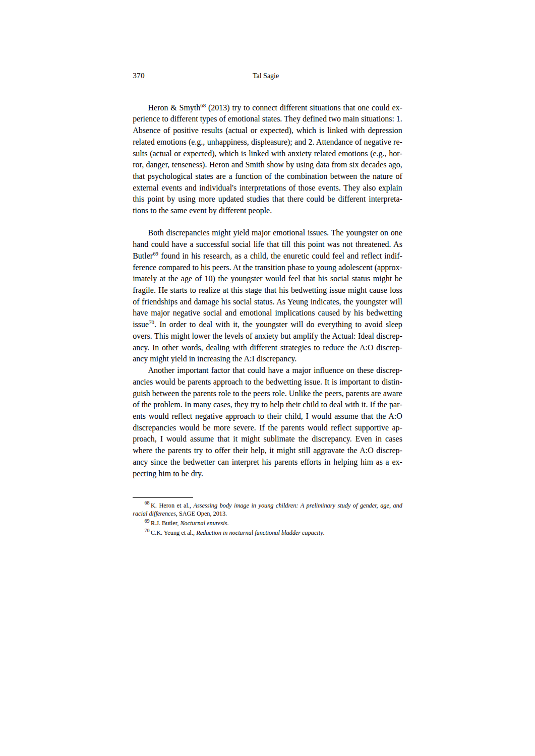370 Tal Sagie
Heron & Smyth68 (2013) try to connect different situations that one could experience to different types of emotional states. They defined two main situations: 1. Absence of positive results (actual or expected), which is linked with depression related emotions (e.g., unhappiness, displeasure); and 2. Attendance of negative results (actual or expected), which is linked with anxiety related emotions (e.g., horror, danger, tenseness). Heron and Smith show by using data from six decades ago, that psychological states are a function of the combination between the nature of external events and individual's interpretations of those events. They also explain this point by using more updated studies that there could be different interpretations to the same event by different people.
Both discrepancies might yield major emotional issues. The youngster on one hand could have a successful social life that till this point was not threatened. As Butler69 found in his research, as a child, the enuretic could feel and reflect indifference compared to his peers. At the transition phase to young adolescent (approximately at the age of 10) the youngster would feel that his social status might be fragile. He starts to realize at this stage that his bedwetting issue might cause loss of friendships and damage his social status. As Yeung indicates, the youngster will have major negative social and emotional implications caused by his bedwetting issue70. In order to deal with it, the youngster will do everything to avoid sleep overs. This might lower the levels of anxiety but amplify the Actual: Ideal discrepancy. In other words, dealing with different strategies to reduce the A:O discrepancy might yield in increasing the A:I discrepancy.
Another important factor that could have a major influence on these discrepancies would be parents approach to the bedwetting issue. It is important to distinguish between the parents role to the peers role. Unlike the peers, parents are aware of the problem. In many cases, they try to help their child to deal with it. If the parents would reflect negative approach to their child, I would assume that the A:O discrepancies would be more severe. If the parents would reflect supportive approach, I would assume that it might sublimate the discrepancy. Even in cases where the parents try to offer their help, it might still aggravate the A:O discrepancy since the bedwetter can interpret his parents efforts in helping him as a expecting him to be dry.
68 K. Heron et al., Assessing body image in young children: A preliminary study of gender, age, and racial differences, SAGE Open, 2013.
69 R.J. Butler, Nocturnal enuresis.
70 C.K. Yeung et al., Reduction in nocturnal functional bladder capacity.